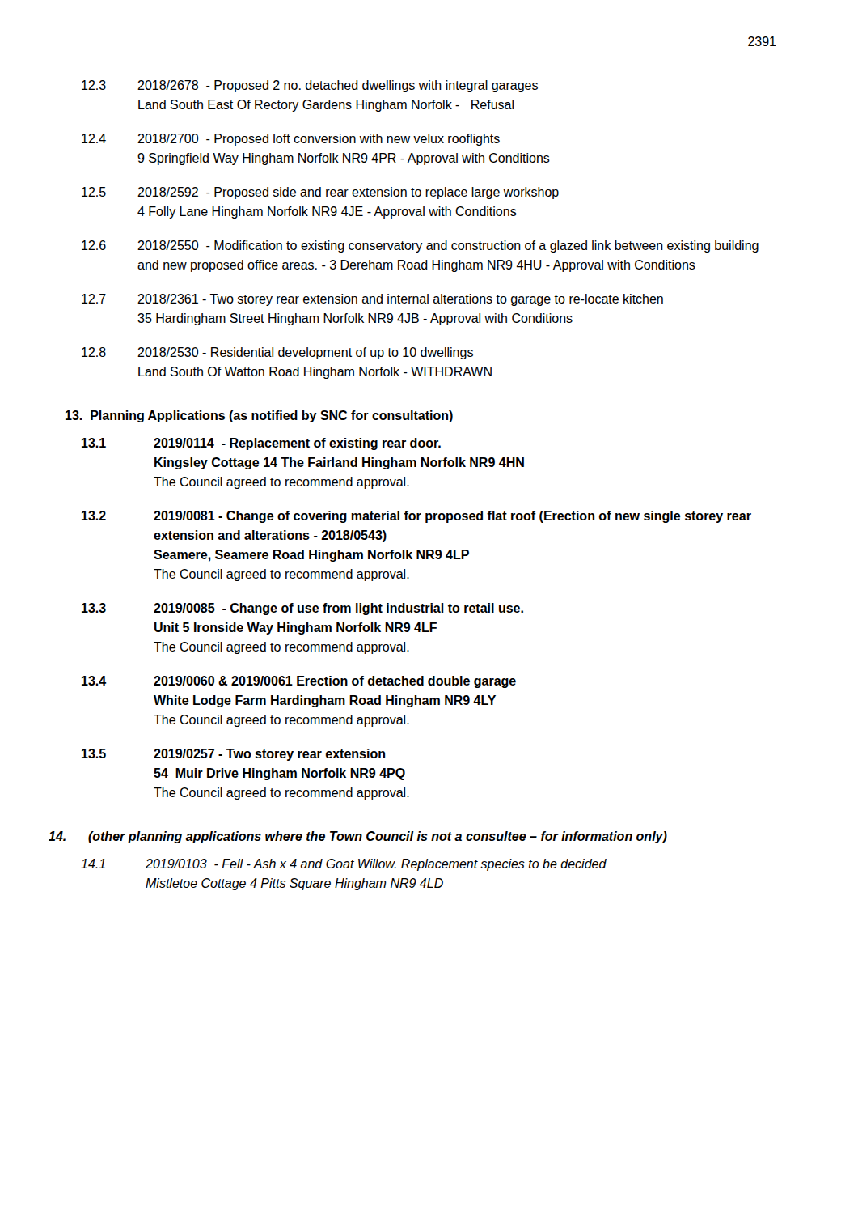2391
12.3
2018/2678 - Proposed 2 no. detached dwellings with integral garages
Land South East Of Rectory Gardens Hingham Norfolk - Refusal
12.4
2018/2700 - Proposed loft conversion with new velux rooflights
9 Springfield Way Hingham Norfolk NR9 4PR - Approval with Conditions
12.5
2018/2592 - Proposed side and rear extension to replace large workshop
4 Folly Lane Hingham Norfolk NR9 4JE - Approval with Conditions
12.6
2018/2550 - Modification to existing conservatory and construction of a glazed link between existing building and new proposed office areas. - 3 Dereham Road Hingham NR9 4HU - Approval with Conditions
12.7
2018/2361 - Two storey rear extension and internal alterations to garage to re-locate kitchen
35 Hardingham Street Hingham Norfolk NR9 4JB - Approval with Conditions
12.8
2018/2530 - Residential development of up to 10 dwellings
Land South Of Watton Road Hingham Norfolk - WITHDRAWN
13. Planning Applications (as notified by SNC for consultation)
13.1
2019/0114 - Replacement of existing rear door.
Kingsley Cottage 14 The Fairland Hingham Norfolk NR9 4HN
The Council agreed to recommend approval.
13.2
2019/0081 - Change of covering material for proposed flat roof (Erection of new single storey rear extension and alterations - 2018/0543)
Seamere, Seamere Road Hingham Norfolk NR9 4LP
The Council agreed to recommend approval.
13.3
2019/0085 - Change of use from light industrial to retail use.
Unit 5 Ironside Way Hingham Norfolk NR9 4LF
The Council agreed to recommend approval.
13.4
2019/0060 & 2019/0061 Erection of detached double garage
White Lodge Farm Hardingham Road Hingham NR9 4LY
The Council agreed to recommend approval.
13.5
2019/0257 - Two storey rear extension
54 Muir Drive Hingham Norfolk NR9 4PQ
The Council agreed to recommend approval.
14. (other planning applications where the Town Council is not a consultee – for information only)
14.1
2019/0103 - Fell - Ash x 4 and Goat Willow. Replacement species to be decided
Mistletoe Cottage 4 Pitts Square Hingham NR9 4LD